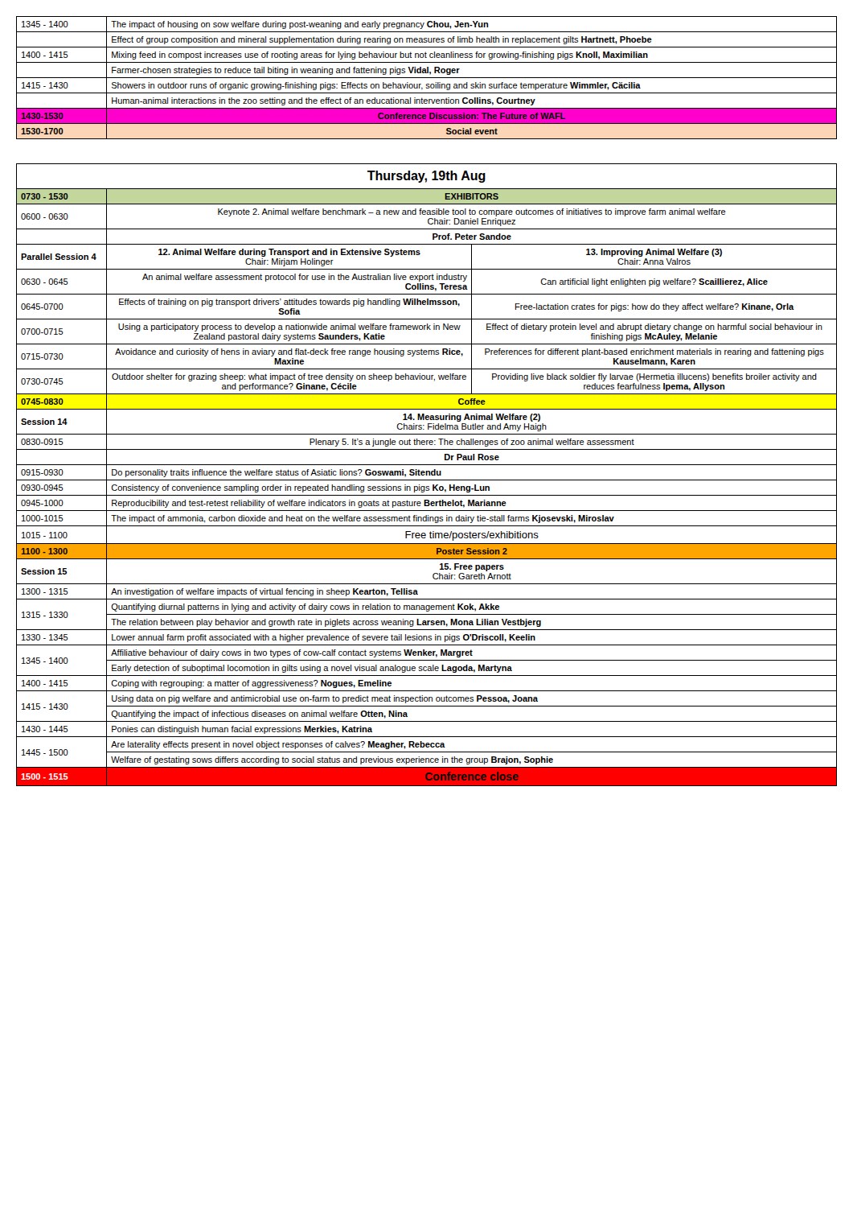| 1345 - 1400 | The impact of housing on sow welfare during post-weaning and early pregnancy Chou, Jen-Yun |
| | Effect of group composition and mineral supplementation during rearing on measures of limb health in replacement gilts Hartnett, Phoebe |
| 1400 - 1415 | Mixing feed in compost increases use of rooting areas for lying behaviour but not cleanliness for growing-finishing pigs Knoll, Maximilian |
| | Farmer-chosen strategies to reduce tail biting in weaning and fattening pigs Vidal, Roger |
| 1415 - 1430 | Showers in outdoor runs of organic growing-finishing pigs: Effects on behaviour, soiling and skin surface temperature Wimmler, Cäcilia |
| | Human-animal interactions in the zoo setting and the effect of an educational intervention Collins, Courtney |
| 1430-1530 | Conference Discussion: The Future of WAFL |
| 1530-1700 | Social event |
| Thursday, 19th Aug |
| 0730 - 1530 | EXHIBITORS |
| 0600 - 0630 | Keynote 2. Animal welfare benchmark – a new and feasible tool to compare outcomes of initiatives to improve farm animal welfare Chair: Daniel Enriquez |
| | Prof. Peter Sandoe |
| Parallel Session 4 | 12. Animal Welfare during Transport and in Extensive Systems Chair: Mirjam Holinger | 13. Improving Animal Welfare (3) Chair: Anna Valros |
| 0630 - 0645 | An animal welfare assessment protocol for use in the Australian live export industry Collins, Teresa | Can artificial light enlighten pig welfare? Scaillierez, Alice |
| 0645-0700 | Effects of training on pig transport drivers’ attitudes towards pig handling Wilhelmsson, Sofia | Free-lactation crates for pigs: how do they affect welfare? Kinane, Orla |
| 0700-0715 | Using a participatory process to develop a nationwide animal welfare framework in New Zealand pastoral dairy systems Saunders, Katie | Effect of dietary protein level and abrupt dietary change on harmful social behaviour in finishing pigs McAuley, Melanie |
| 0715-0730 | Avoidance and curiosity of hens in aviary and flat-deck free range housing systems Rice, Maxine | Preferences for different plant-based enrichment materials in rearing and fattening pigs Kauselmann, Karen |
| 0730-0745 | Outdoor shelter for grazing sheep: what impact of tree density on sheep behaviour, welfare and performance? Ginane, Cécile | Providing live black soldier fly larvae (Hermetia illucens) benefits broiler activity and reduces fearfulness Ipema, Allyson |
| 0745-0830 | Coffee |
| Session 14 | 14. Measuring Animal Welfare (2) Chairs: Fidelma Butler and Amy Haigh |
| 0830-0915 | Plenary 5. It’s a jungle out there: The challenges of zoo animal welfare assessment |
| | Dr Paul Rose |
| 0915-0930 | Do personality traits influence the welfare status of Asiatic lions? Goswami, Sitendu |
| 0930-0945 | Consistency of convenience sampling order in repeated handling sessions in pigs Ko, Heng-Lun |
| 0945-1000 | Reproducibility and test-retest reliability of welfare indicators in goats at pasture Berthelot, Marianne |
| 1000-1015 | The impact of ammonia, carbon dioxide and heat on the welfare assessment findings in dairy tie-stall farms Kjosevski, Miroslav |
| 1015 - 1100 | Free time/posters/exhibitions |
| 1100 - 1300 | Poster Session 2 |
| Session 15 | 15. Free papers Chair: Gareth Arnott |
| 1300 - 1315 | An investigation of welfare impacts of virtual fencing in sheep Kearton, Tellisa |
| 1315 - 1330 | Quantifying diurnal patterns in lying and activity of dairy cows in relation to management Kok, Akke |
| The relation between play behavior and growth rate in piglets across weaning Larsen, Mona Lilian Vestbjerg |
| 1330 - 1345 | Lower annual farm profit associated with a higher prevalence of severe tail lesions in pigs O'Driscoll, Keelin |
| 1345 - 1400 | Affiliative behaviour of dairy cows in two types of cow-calf contact systems Wenker, Margret |
| Early detection of suboptimal locomotion in gilts using a novel visual analogue scale Lagoda, Martyna |
| 1400 - 1415 | Coping with regrouping: a matter of aggressiveness? Nogues, Emeline |
| 1415 - 1430 | Using data on pig welfare and antimicrobial use on-farm to predict meat inspection outcomes Pessoa, Joana |
| Quantifying the impact of infectious diseases on animal welfare Otten, Nina |
| 1430 - 1445 | Ponies can distinguish human facial expressions Merkies, Katrina |
| 1445 - 1500 | Are laterality effects present in novel object responses of calves? Meagher, Rebecca |
| Welfare of gestating sows differs according to social status and previous experience in the group Brajon, Sophie |
| 1500 - 1515 | Conference close |